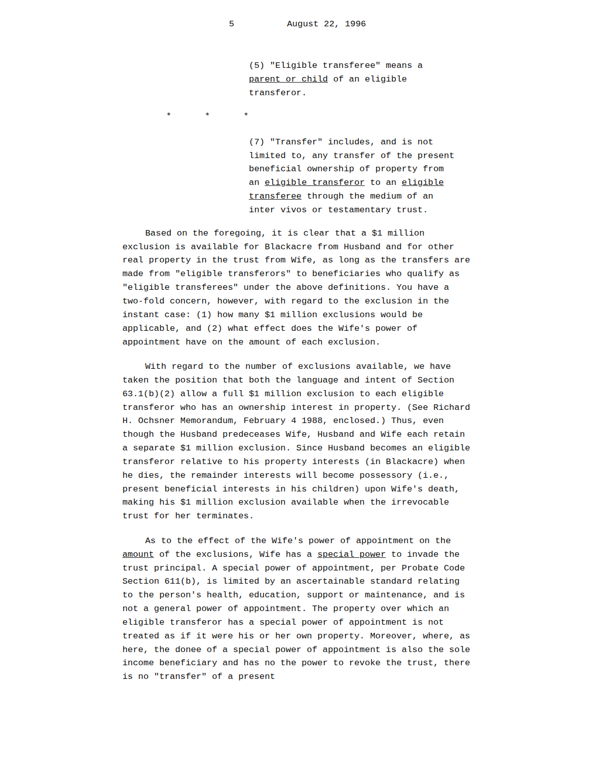5 August 22, 1996
(5) "Eligible transferee" means a parent or child of an eligible transferor.
* * *
(7) "Transfer" includes, and is not limited to, any transfer of the present beneficial ownership of property from an eligible transferor to an eligible transferee through the medium of an inter vivos or testamentary trust.
Based on the foregoing, it is clear that a $1 million exclusion is available for Blackacre from Husband and for other real property in the trust from Wife, as long as the transfers are made from "eligible transferors" to beneficiaries who qualify as "eligible transferees" under the above definitions. You have a two-fold concern, however, with regard to the exclusion in the instant case: (1) how many $1 million exclusions would be applicable, and (2) what effect does the Wife's power of appointment have on the amount of each exclusion.
With regard to the number of exclusions available, we have taken the position that both the language and intent of Section 63.1(b)(2) allow a full $1 million exclusion to each eligible transferor who has an ownership interest in property. (See Richard H. Ochsner Memorandum, February 4 1988, enclosed.) Thus, even though the Husband predeceases Wife, Husband and Wife each retain a separate $1 million exclusion. Since Husband becomes an eligible transferor relative to his property interests (in Blackacre) when he dies, the remainder interests will become possessory (i.e., present beneficial interests in his children) upon Wife's death, making his $1 million exclusion available when the irrevocable trust for her terminates.
As to the effect of the Wife's power of appointment on the amount of the exclusions, Wife has a special power to invade the trust principal. A special power of appointment, per Probate Code Section 611(b), is limited by an ascertainable standard relating to the person's health, education, support or maintenance, and is not a general power of appointment. The property over which an eligible transferor has a special power of appointment is not treated as if it were his or her own property. Moreover, where, as here, the donee of a special power of appointment is also the sole income beneficiary and has no the power to revoke the trust, there is no "transfer" of a present